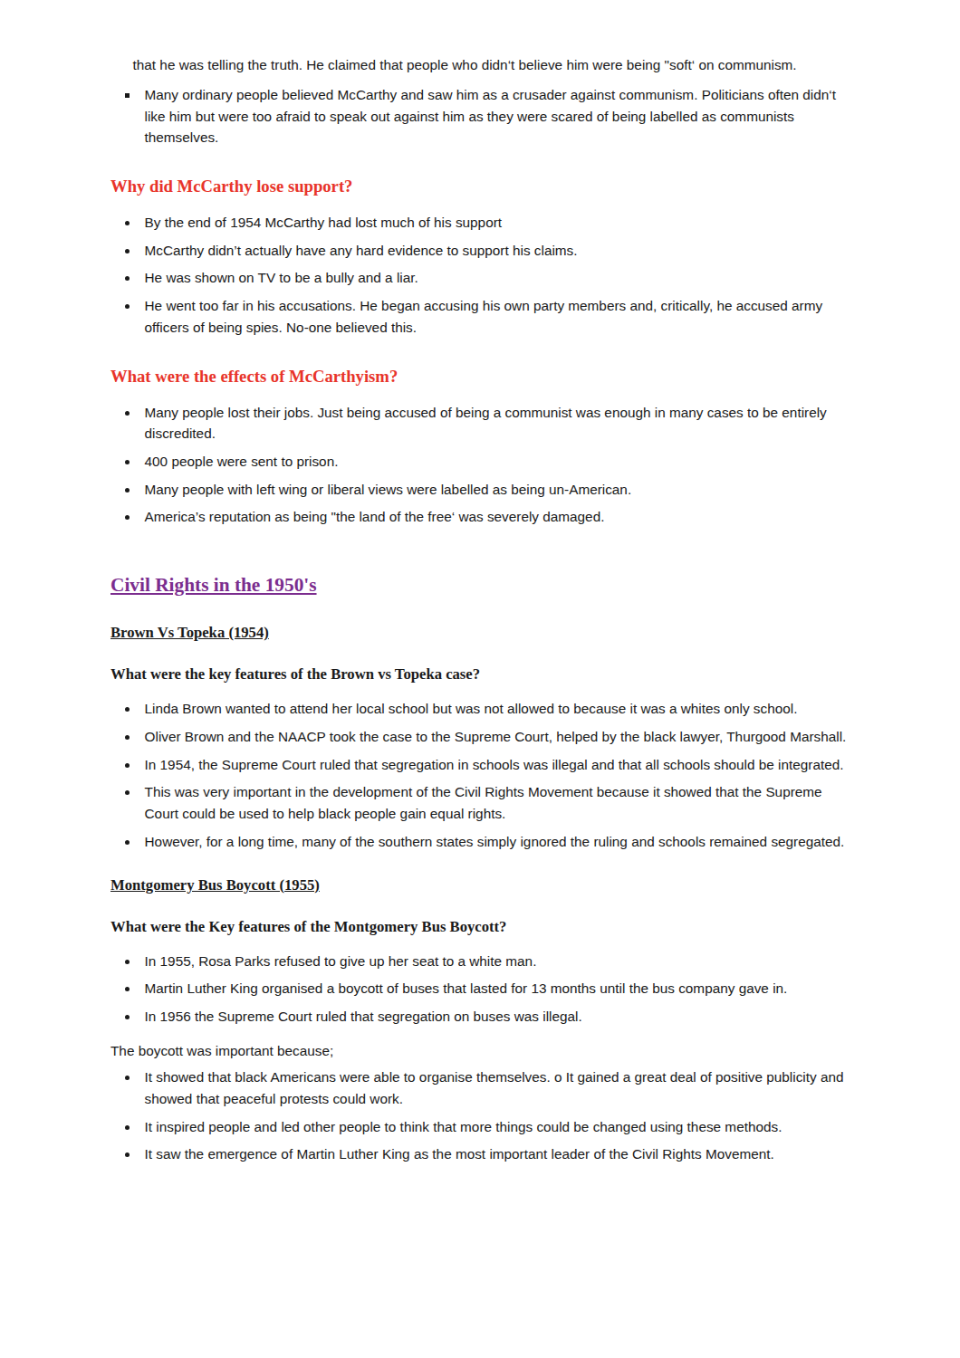that he was telling the truth. He claimed that people who didn‘t believe him were being "soft‘ on communism.
Many ordinary people believed McCarthy and saw him as a crusader against communism. Politicians often didn‘t like him but were too afraid to speak out against him as they were scared of being labelled as communists themselves.
Why did McCarthy lose support?
By the end of 1954 McCarthy had lost much of his support
McCarthy didn’t actually have any hard evidence to support his claims.
He was shown on TV to be a bully and a liar.
He went too far in his accusations. He began accusing his own party members and, critically, he accused army officers of being spies. No-one believed this.
What were the effects of McCarthyism?
Many people lost their jobs. Just being accused of being a communist was enough in many cases to be entirely discredited.
400 people were sent to prison.
Many people with left wing or liberal views were labelled as being un-American.
America’s reputation as being "the land of the free‘ was severely damaged.
Civil Rights in the 1950's
Brown Vs Topeka (1954)
What were the key features of the Brown vs Topeka case?
Linda Brown wanted to attend her local school but was not allowed to because it was a whites only school.
Oliver Brown and the NAACP took the case to the Supreme Court, helped by the black lawyer, Thurgood Marshall.
In 1954, the Supreme Court ruled that segregation in schools was illegal and that all schools should be integrated.
This was very important in the development of the Civil Rights Movement because it showed that the Supreme Court could be used to help black people gain equal rights.
However, for a long time, many of the southern states simply ignored the ruling and schools remained segregated.
Montgomery Bus Boycott (1955)
What were the Key features of the Montgomery Bus Boycott?
In 1955, Rosa Parks refused to give up her seat to a white man.
Martin Luther King organised a boycott of buses that lasted for 13 months until the bus company gave in.
In 1956 the Supreme Court ruled that segregation on buses was illegal.
The boycott was important because;
It showed that black Americans were able to organise themselves. o It gained a great deal of positive publicity and showed that peaceful protests could work.
It inspired people and led other people to think that more things could be changed using these methods.
It saw the emergence of Martin Luther King as the most important leader of the Civil Rights Movement.